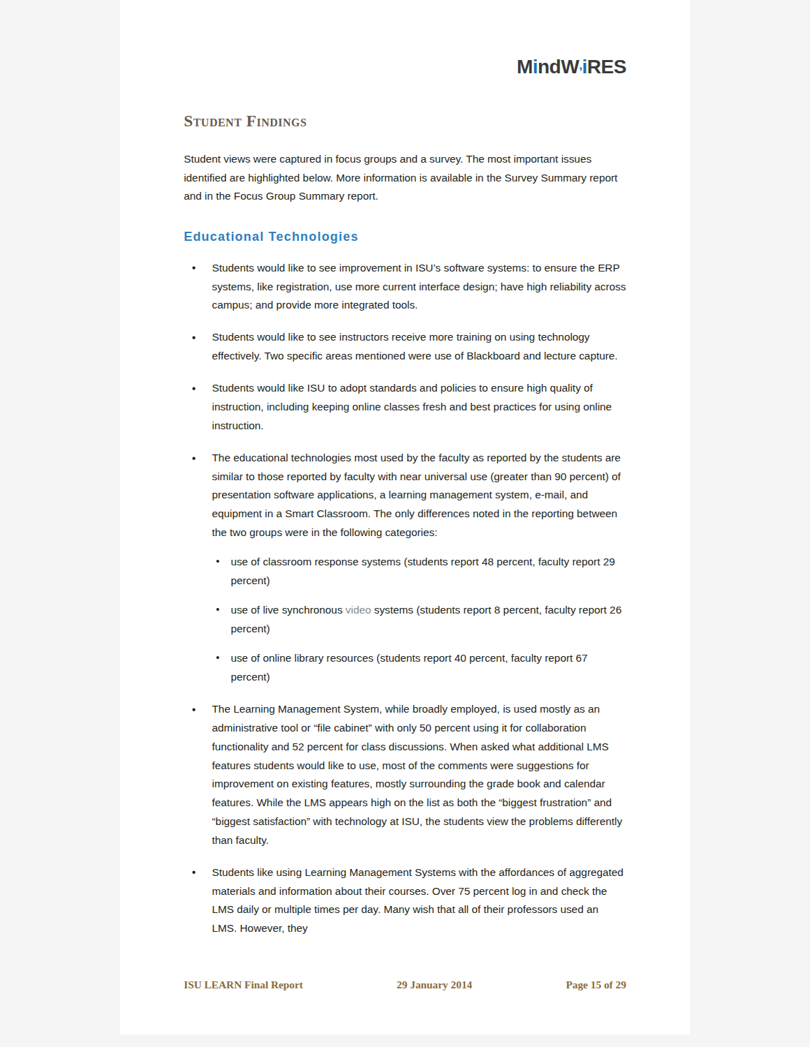MindW, i RES
Student Findings
Student views were captured in focus groups and a survey. The most important issues identified are highlighted below. More information is available in the Survey Summary report and in the Focus Group Summary report.
Educational Technologies
Students would like to see improvement in ISU’s software systems: to ensure the ERP systems, like registration, use more current interface design; have high reliability across campus; and provide more integrated tools.
Students would like to see instructors receive more training on using technology effectively. Two specific areas mentioned were use of Blackboard and lecture capture.
Students would like ISU to adopt standards and policies to ensure high quality of instruction, including keeping online classes fresh and best practices for using online instruction.
The educational technologies most used by the faculty as reported by the students are similar to those reported by faculty with near universal use (greater than 90 percent) of presentation software applications, a learning management system, e-mail, and equipment in a Smart Classroom. The only differences noted in the reporting between the two groups were in the following categories:
use of classroom response systems (students report 48 percent, faculty report 29 percent)
use of live synchronous video systems (students report 8 percent, faculty report 26 percent)
use of online library resources (students report 40 percent, faculty report 67 percent)
The Learning Management System, while broadly employed, is used mostly as an administrative tool or “file cabinet” with only 50 percent using it for collaboration functionality and 52 percent for class discussions. When asked what additional LMS features students would like to use, most of the comments were suggestions for improvement on existing features, mostly surrounding the grade book and calendar features. While the LMS appears high on the list as both the “biggest frustration” and “biggest satisfaction” with technology at ISU, the students view the problems differently than faculty.
Students like using Learning Management Systems with the affordances of aggregated materials and information about their courses. Over 75 percent log in and check the LMS daily or multiple times per day. Many wish that all of their professors used an LMS. However, they
ISU LEARN Final Report 29 January 2014 Page 15 of 29